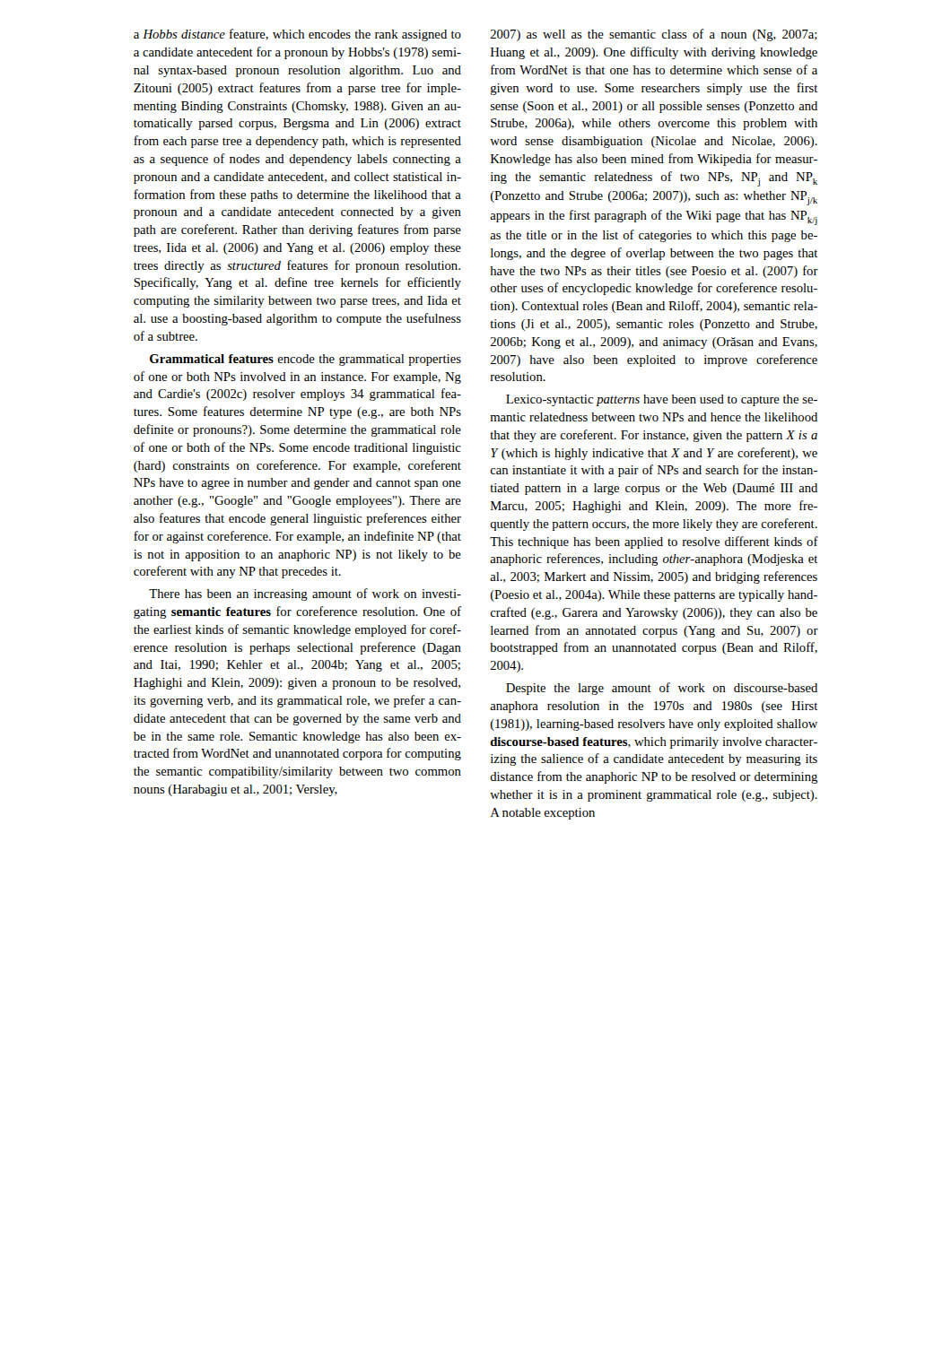a Hobbs distance feature, which encodes the rank assigned to a candidate antecedent for a pronoun by Hobbs's (1978) seminal syntax-based pronoun resolution algorithm. Luo and Zitouni (2005) extract features from a parse tree for implementing Binding Constraints (Chomsky, 1988). Given an automatically parsed corpus, Bergsma and Lin (2006) extract from each parse tree a dependency path, which is represented as a sequence of nodes and dependency labels connecting a pronoun and a candidate antecedent, and collect statistical information from these paths to determine the likelihood that a pronoun and a candidate antecedent connected by a given path are coreferent. Rather than deriving features from parse trees, Iida et al. (2006) and Yang et al. (2006) employ these trees directly as structured features for pronoun resolution. Specifically, Yang et al. define tree kernels for efficiently computing the similarity between two parse trees, and Iida et al. use a boosting-based algorithm to compute the usefulness of a subtree.
Grammatical features encode the grammatical properties of one or both NPs involved in an instance. For example, Ng and Cardie's (2002c) resolver employs 34 grammatical features. Some features determine NP type (e.g., are both NPs definite or pronouns?). Some determine the grammatical role of one or both of the NPs. Some encode traditional linguistic (hard) constraints on coreference. For example, coreferent NPs have to agree in number and gender and cannot span one another (e.g., "Google" and "Google employees"). There are also features that encode general linguistic preferences either for or against coreference. For example, an indefinite NP (that is not in apposition to an anaphoric NP) is not likely to be coreferent with any NP that precedes it.
There has been an increasing amount of work on investigating semantic features for coreference resolution. One of the earliest kinds of semantic knowledge employed for coreference resolution is perhaps selectional preference (Dagan and Itai, 1990; Kehler et al., 2004b; Yang et al., 2005; Haghighi and Klein, 2009): given a pronoun to be resolved, its governing verb, and its grammatical role, we prefer a candidate antecedent that can be governed by the same verb and be in the same role. Semantic knowledge has also been extracted from WordNet and unannotated corpora for computing the semantic compatibility/similarity between two common nouns (Harabagiu et al., 2001; Versley,
2007) as well as the semantic class of a noun (Ng, 2007a; Huang et al., 2009). One difficulty with deriving knowledge from WordNet is that one has to determine which sense of a given word to use. Some researchers simply use the first sense (Soon et al., 2001) or all possible senses (Ponzetto and Strube, 2006a), while others overcome this problem with word sense disambiguation (Nicolae and Nicolae, 2006). Knowledge has also been mined from Wikipedia for measuring the semantic relatedness of two NPs, NPj and NPk (Ponzetto and Strube (2006a; 2007)), such as: whether NPj/k appears in the first paragraph of the Wiki page that has NPk/j as the title or in the list of categories to which this page belongs, and the degree of overlap between the two pages that have the two NPs as their titles (see Poesio et al. (2007) for other uses of encyclopedic knowledge for coreference resolution). Contextual roles (Bean and Riloff, 2004), semantic relations (Ji et al., 2005), semantic roles (Ponzetto and Strube, 2006b; Kong et al., 2009), and animacy (Orăsan and Evans, 2007) have also been exploited to improve coreference resolution.
Lexico-syntactic patterns have been used to capture the semantic relatedness between two NPs and hence the likelihood that they are coreferent. For instance, given the pattern X is a Y (which is highly indicative that X and Y are coreferent), we can instantiate it with a pair of NPs and search for the instantiated pattern in a large corpus or the Web (Daumé III and Marcu, 2005; Haghighi and Klein, 2009). The more frequently the pattern occurs, the more likely they are coreferent. This technique has been applied to resolve different kinds of anaphoric references, including other-anaphora (Modjeska et al., 2003; Markert and Nissim, 2005) and bridging references (Poesio et al., 2004a). While these patterns are typically hand-crafted (e.g., Garera and Yarowsky (2006)), they can also be learned from an annotated corpus (Yang and Su, 2007) or bootstrapped from an unannotated corpus (Bean and Riloff, 2004).
Despite the large amount of work on discourse-based anaphora resolution in the 1970s and 1980s (see Hirst (1981)), learning-based resolvers have only exploited shallow discourse-based features, which primarily involve characterizing the salience of a candidate antecedent by measuring its distance from the anaphoric NP to be resolved or determining whether it is in a prominent grammatical role (e.g., subject). A notable exception